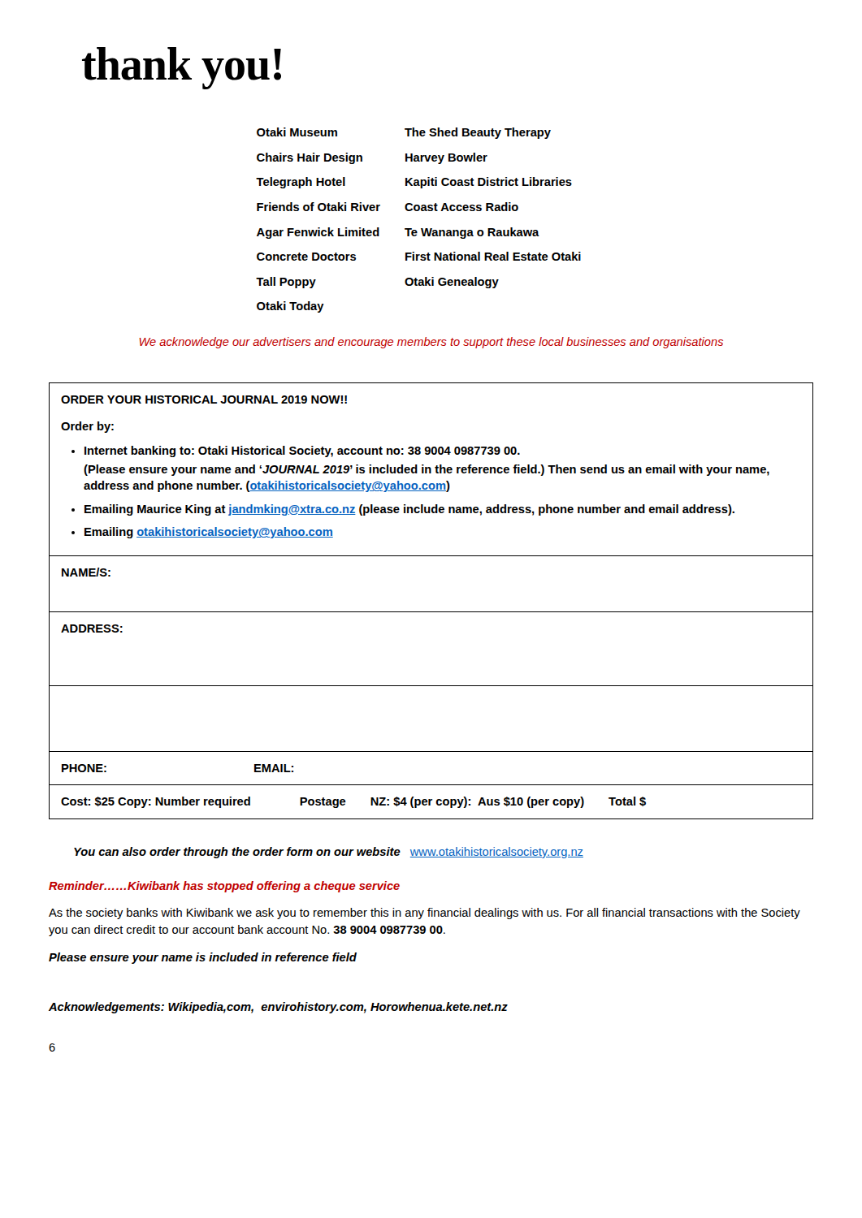thank you!
| Otaki Museum | The Shed Beauty Therapy |
| Chairs Hair Design | Harvey Bowler |
| Telegraph Hotel | Kapiti Coast District Libraries |
| Friends of Otaki River | Coast Access Radio |
| Agar Fenwick Limited | Te Wananga o Raukawa |
| Concrete Doctors | First National Real Estate Otaki |
| Tall Poppy | Otaki Genealogy |
| Otaki Today | |
We acknowledge our advertisers and encourage members to support these local businesses and organisations
ORDER YOUR HISTORICAL JOURNAL 2019 NOW!!
Order by:
Internet banking to: Otaki Historical Society, account no: 38 9004 0987739 00. (Please ensure your name and ‘JOURNAL 2019’ is included in the reference field.) Then send us an email with your name, address and phone number. (otakihistoricalsociety@yahoo.com)
Emailing Maurice King at jandmking@xtra.co.nz (please include name, address, phone number and email address).
Emailing otakihistoricalsociety@yahoo.com
NAME/S:
ADDRESS:
PHONE:EMAIL:
Cost: $25 Copy: Number required Postage NZ: $4 (per copy): Aus $10 (per copy) Total $
You can also order through the order form on our website www.otakihistoricalsociety.org.nz
Reminder……Kiwibank has stopped offering a cheque service
As the society banks with Kiwibank we ask you to remember this in any financial dealings with us. For all financial transactions with the Society you can direct credit to our account bank account No. 38 9004 0987739 00.
Please ensure your name is included in reference field
Acknowledgements: Wikipedia,com, envirohistory.com, Horowhenua.kete.net.nz
6